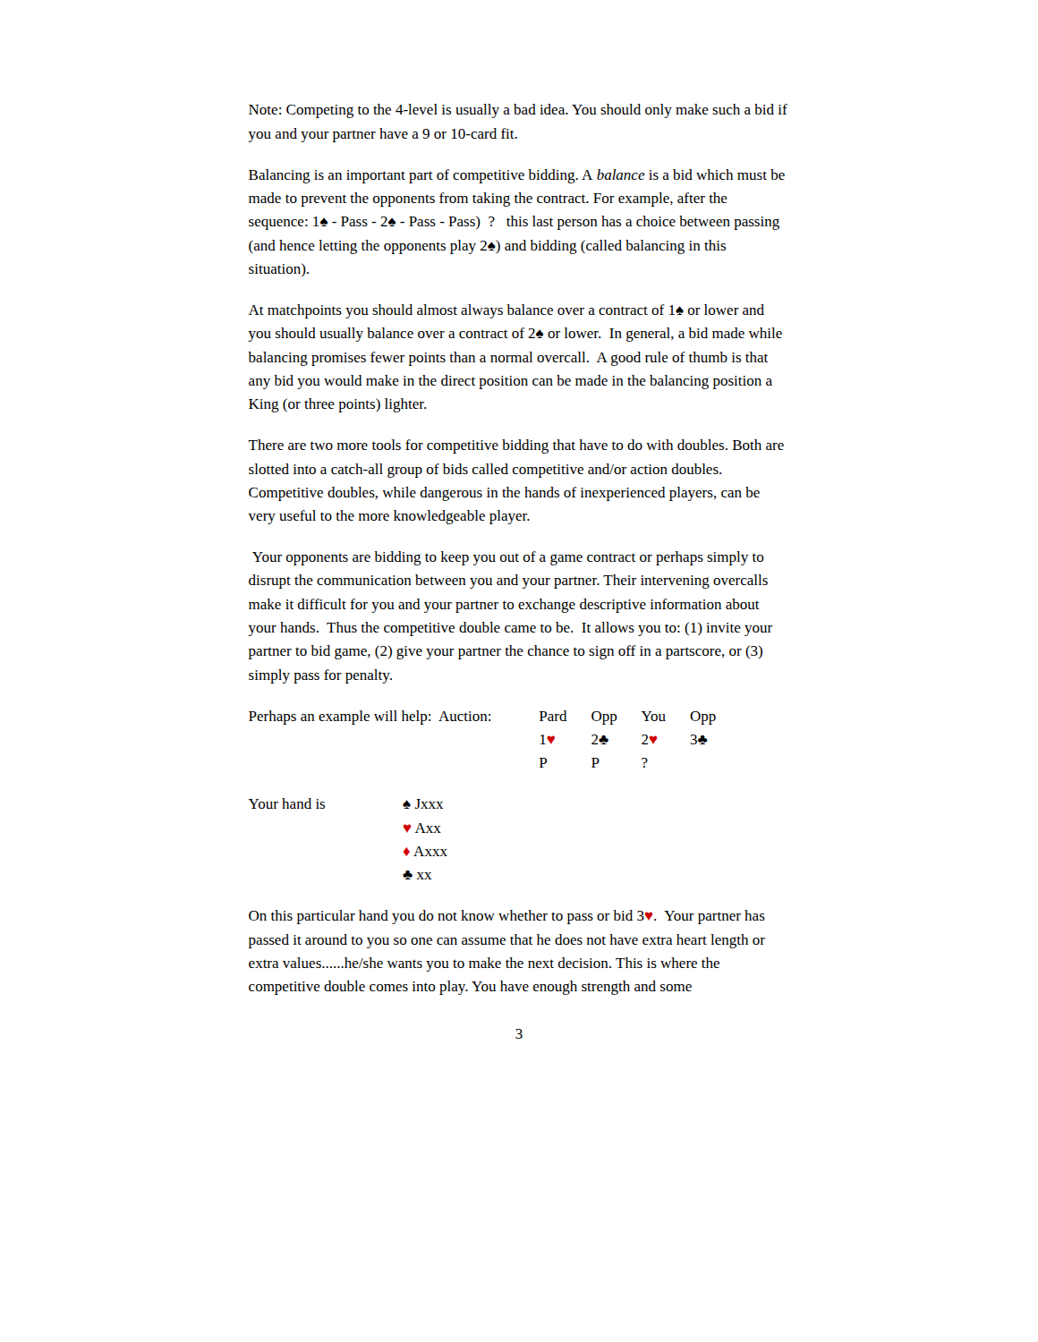Note: Competing to the 4-level is usually a bad idea. You should only make such a bid if you and your partner have a 9 or 10-card fit.
Balancing is an important part of competitive bidding. A balance is a bid which must be made to prevent the opponents from taking the contract. For example, after the sequence: 1♠ - Pass - 2♠ - Pass - Pass) ? this last person has a choice between passing (and hence letting the opponents play 2♠) and bidding (called balancing in this situation).
At matchpoints you should almost always balance over a contract of 1♠ or lower and you should usually balance over a contract of 2♠ or lower. In general, a bid made while balancing promises fewer points than a normal overcall. A good rule of thumb is that any bid you would make in the direct position can be made in the balancing position a King (or three points) lighter.
There are two more tools for competitive bidding that have to do with doubles. Both are slotted into a catch-all group of bids called competitive and/or action doubles. Competitive doubles, while dangerous in the hands of inexperienced players, can be very useful to the more knowledgeable player.
Your opponents are bidding to keep you out of a game contract or perhaps simply to disrupt the communication between you and your partner. Their intervening overcalls make it difficult for you and your partner to exchange descriptive information about your hands. Thus the competitive double came to be. It allows you to: (1) invite your partner to bid game, (2) give your partner the chance to sign off in a partscore, or (3) simply pass for penalty.
Perhaps an example will help: Auction:
| Pard | Opp | You | Opp |
| 1 ♥ | 2 ♣ | 2 ♥ | 3 ♣ |
| P | P | ? | |
Your hand is
♠ Jxxx
♥ Axx
♦ Axxx
♣ xx
On this particular hand you do not know whether to pass or bid 3♥. Your partner has passed it around to you so one can assume that he does not have extra heart length or extra values......he/she wants you to make the next decision. This is where the competitive double comes into play. You have enough strength and some
3